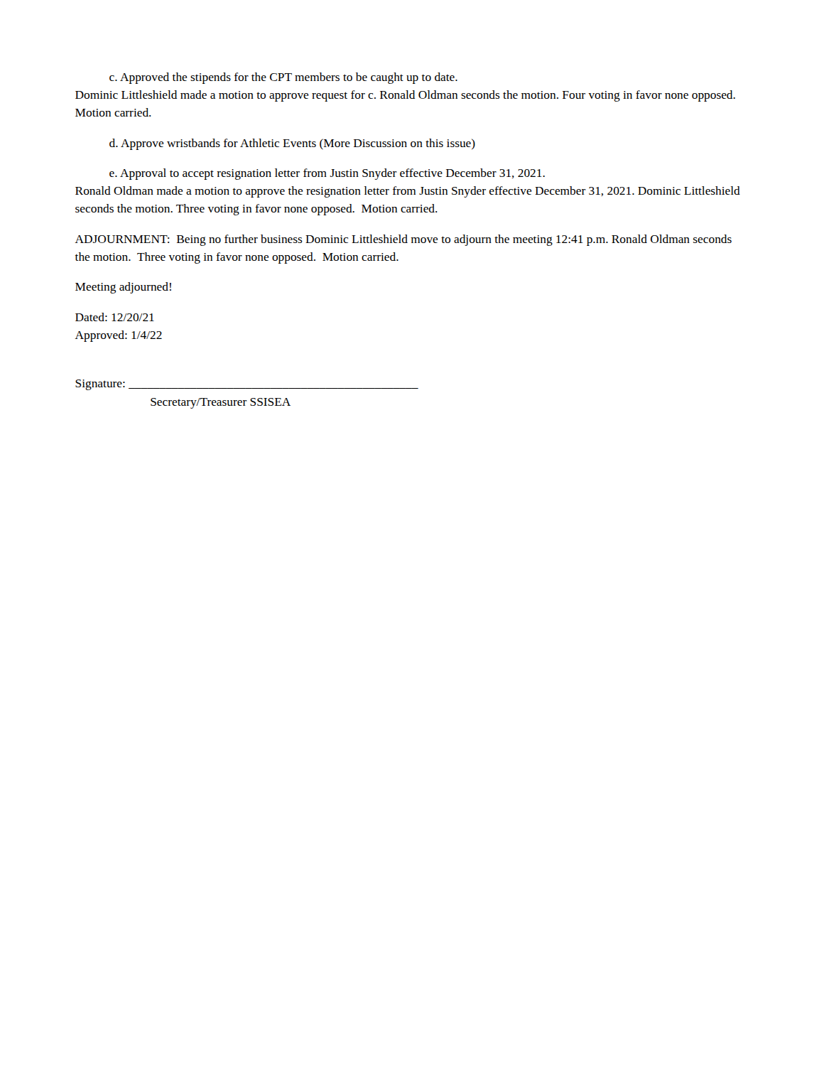c. Approved the stipends for the CPT members to be caught up to date.
Dominic Littleshield made a motion to approve request for c. Ronald Oldman seconds the motion. Four voting in favor none opposed. Motion carried.
d. Approve wristbands for Athletic Events (More Discussion on this issue)
e. Approval to accept resignation letter from Justin Snyder effective December 31, 2021.
Ronald Oldman made a motion to approve the resignation letter from Justin Snyder effective December 31, 2021. Dominic Littleshield seconds the motion. Three voting in favor none opposed. Motion carried.
ADJOURNMENT: Being no further business Dominic Littleshield move to adjourn the meeting 12:41 p.m. Ronald Oldman seconds the motion. Three voting in favor none opposed. Motion carried.
Meeting adjourned!
Dated: 12/20/21
Approved: 1/4/22
Signature: _______________________________________________
Secretary/Treasurer SSISEA